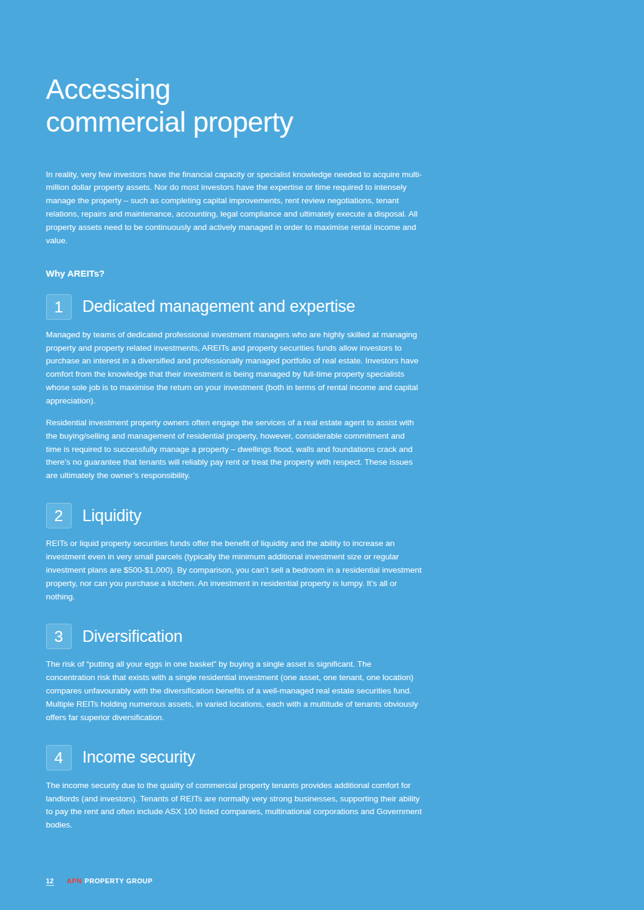Accessing
commercial property
In reality, very few investors have the financial capacity or specialist knowledge needed to acquire multi-million dollar property assets. Nor do most investors have the expertise or time required to intensely manage the property – such as completing capital improvements, rent review negotiations, tenant relations, repairs and maintenance, accounting, legal compliance and ultimately execute a disposal. All property assets need to be continuously and actively managed in order to maximise rental income and value.
Why AREITs?
1
Dedicated management and expertise
Managed by teams of dedicated professional investment managers who are highly skilled at managing property and property related investments, AREITs and property securities funds allow investors to purchase an interest in a diversified and professionally managed portfolio of real estate. Investors have comfort from the knowledge that their investment is being managed by full-time property specialists whose sole job is to maximise the return on your investment (both in terms of rental income and capital appreciation).
Residential investment property owners often engage the services of a real estate agent to assist with the buying/selling and management of residential property, however, considerable commitment and time is required to successfully manage a property – dwellings flood, walls and foundations crack and there’s no guarantee that tenants will reliably pay rent or treat the property with respect. These issues are ultimately the owner’s responsibility.
2
Liquidity
REITs or liquid property securities funds offer the benefit of liquidity and the ability to increase an investment even in very small parcels (typically the minimum additional investment size or regular investment plans are $500-$1,000). By comparison, you can’t sell a bedroom in a residential investment property, nor can you purchase a kitchen. An investment in residential property is lumpy. It’s all or nothing.
3
Diversification
The risk of “putting all your eggs in one basket” by buying a single asset is significant. The concentration risk that exists with a single residential investment (one asset, one tenant, one location) compares unfavourably with the diversification benefits of a well-managed real estate securities fund. Multiple REITs holding numerous assets, in varied locations, each with a multitude of tenants obviously offers far superior diversification.
4
Income security
The income security due to the quality of commercial property tenants provides additional comfort for landlords (and investors). Tenants of REITs are normally very strong businesses, supporting their ability to pay the rent and often include ASX 100 listed companies, multinational corporations and Government bodies.
12 APN PROPERTY GROUP